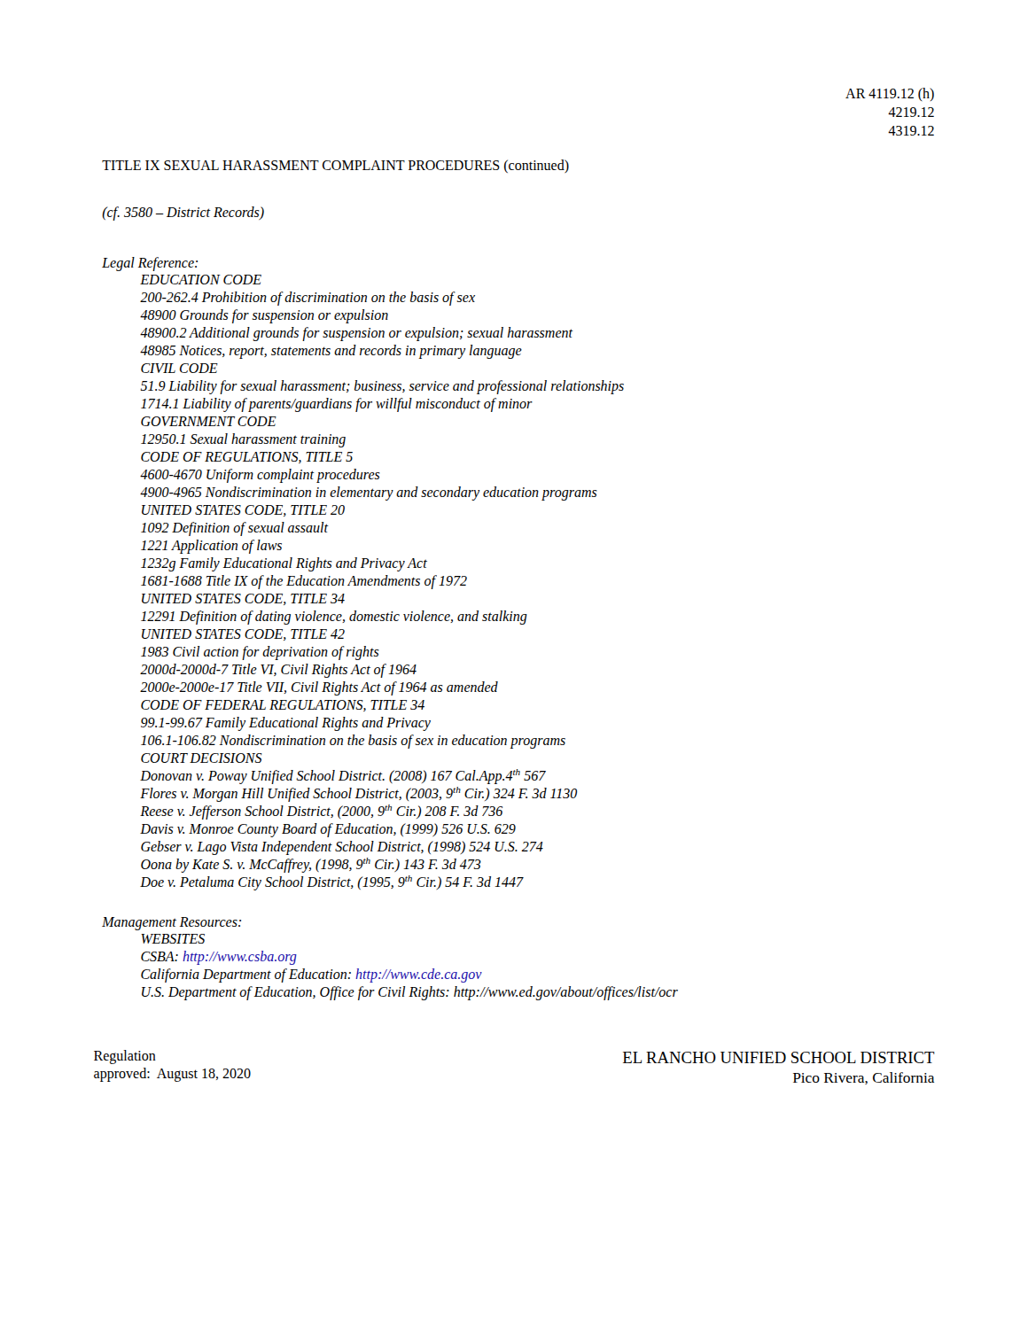AR 4119.12 (h)
4219.12
4319.12
TITLE IX SEXUAL HARASSMENT COMPLAINT PROCEDURES (continued)
(cf. 3580 – District Records)
Legal Reference:
EDUCATION CODE
200-262.4 Prohibition of discrimination on the basis of sex
48900 Grounds for suspension or expulsion
48900.2 Additional grounds for suspension or expulsion; sexual harassment
48985 Notices, report, statements and records in primary language
CIVIL CODE
51.9 Liability for sexual harassment; business, service and professional relationships
1714.1 Liability of parents/guardians for willful misconduct of minor
GOVERNMENT CODE
12950.1 Sexual harassment training
CODE OF REGULATIONS, TITLE 5
4600-4670 Uniform complaint procedures
4900-4965 Nondiscrimination in elementary and secondary education programs
UNITED STATES CODE, TITLE 20
1092 Definition of sexual assault
1221 Application of laws
1232g Family Educational Rights and Privacy Act
1681-1688 Title IX of the Education Amendments of 1972
UNITED STATES CODE, TITLE 34
12291 Definition of dating violence, domestic violence, and stalking
UNITED STATES CODE, TITLE 42
1983 Civil action for deprivation of rights
2000d-2000d-7 Title VI, Civil Rights Act of 1964
2000e-2000e-17 Title VII, Civil Rights Act of 1964 as amended
CODE OF FEDERAL REGULATIONS, TITLE 34
99.1-99.67 Family Educational Rights and Privacy
106.1-106.82 Nondiscrimination on the basis of sex in education programs
COURT DECISIONS
Donovan v. Poway Unified School District. (2008) 167 Cal.App.4th 567
Flores v. Morgan Hill Unified School District, (2003, 9th Cir.) 324 F. 3d 1130
Reese v. Jefferson School District, (2000, 9th Cir.) 208 F. 3d 736
Davis v. Monroe County Board of Education, (1999) 526 U.S. 629
Gebser v. Lago Vista Independent School District, (1998) 524 U.S. 274
Oona by Kate S. v. McCaffrey, (1998, 9th Cir.) 143 F. 3d 473
Doe v. Petaluma City School District, (1995, 9th Cir.) 54 F. 3d 1447
Management Resources:
WEBSITES
CSBA: http://www.csba.org
California Department of Education: http://www.cde.ca.gov
U.S. Department of Education, Office for Civil Rights: http://www.ed.gov/about/offices/list/ocr
| Regulation approved: August 18, 2020 | EL RANCHO UNIFIED SCHOOL DISTRICT Pico Rivera, California |